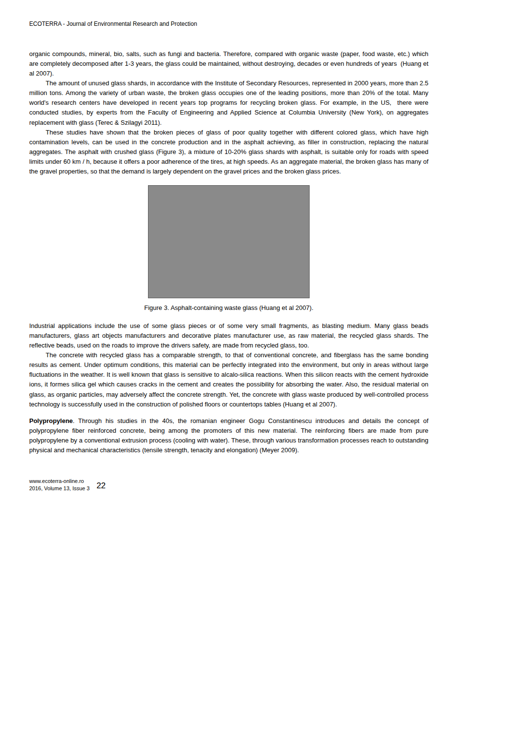ECOTERRA - Journal of Environmental Research and Protection
organic compounds, mineral, bio, salts, such as fungi and bacteria. Therefore, compared with organic waste (paper, food waste, etc.) which are completely decomposed after 1-3 years, the glass could be maintained, without destroying, decades or even hundreds of years (Huang et al 2007).
The amount of unused glass shards, in accordance with the Institute of Secondary Resources, represented in 2000 years, more than 2.5 million tons. Among the variety of urban waste, the broken glass occupies one of the leading positions, more than 20% of the total. Many world's research centers have developed in recent years top programs for recycling broken glass. For example, in the US, there were conducted studies, by experts from the Faculty of Engineering and Applied Science at Columbia University (New York), on aggregates replacement with glass (Terec & Szilagyi 2011).
These studies have shown that the broken pieces of glass of poor quality together with different colored glass, which have high contamination levels, can be used in the concrete production and in the asphalt achieving, as filler in construction, replacing the natural aggregates. The asphalt with crushed glass (Figure 3), a mixture of 10-20% glass shards with asphalt, is suitable only for roads with speed limits under 60 km / h, because it offers a poor adherence of the tires, at high speeds. As an aggregate material, the broken glass has many of the gravel properties, so that the demand is largely dependent on the gravel prices and the broken glass prices.
Figure 3. Asphalt-containing waste glass (Huang et al 2007).
Industrial applications include the use of some glass pieces or of some very small fragments, as blasting medium. Many glass beads manufacturers, glass art objects manufacturers and decorative plates manufacturer use, as raw material, the recycled glass shards. The reflective beads, used on the roads to improve the drivers safety, are made from recycled glass, too.
The concrete with recycled glass has a comparable strength, to that of conventional concrete, and fiberglass has the same bonding results as cement. Under optimum conditions, this material can be perfectly integrated into the environment, but only in areas without large fluctuations in the weather. It is well known that glass is sensitive to alcalo-silica reactions. When this silicon reacts with the cement hydroxide ions, it formes silica gel which causes cracks in the cement and creates the possibility for absorbing the water. Also, the residual material on glass, as organic particles, may adversely affect the concrete strength. Yet, the concrete with glass waste produced by well-controlled process technology is successfully used in the construction of polished floors or countertops tables (Huang et al 2007).
Polypropylene. Through his studies in the 40s, the romanian engineer Gogu Constantinescu introduces and details the concept of polypropylene fiber reinforced concrete, being among the promoters of this new material. The reinforcing fibers are made from pure polypropylene by a conventional extrusion process (cooling with water). These, through various transformation processes reach to outstanding physical and mechanical characteristics (tensile strength, tenacity and elongation) (Meyer 2009).
www.ecoterra-online.ro
2016, Volume 13, Issue 3
22